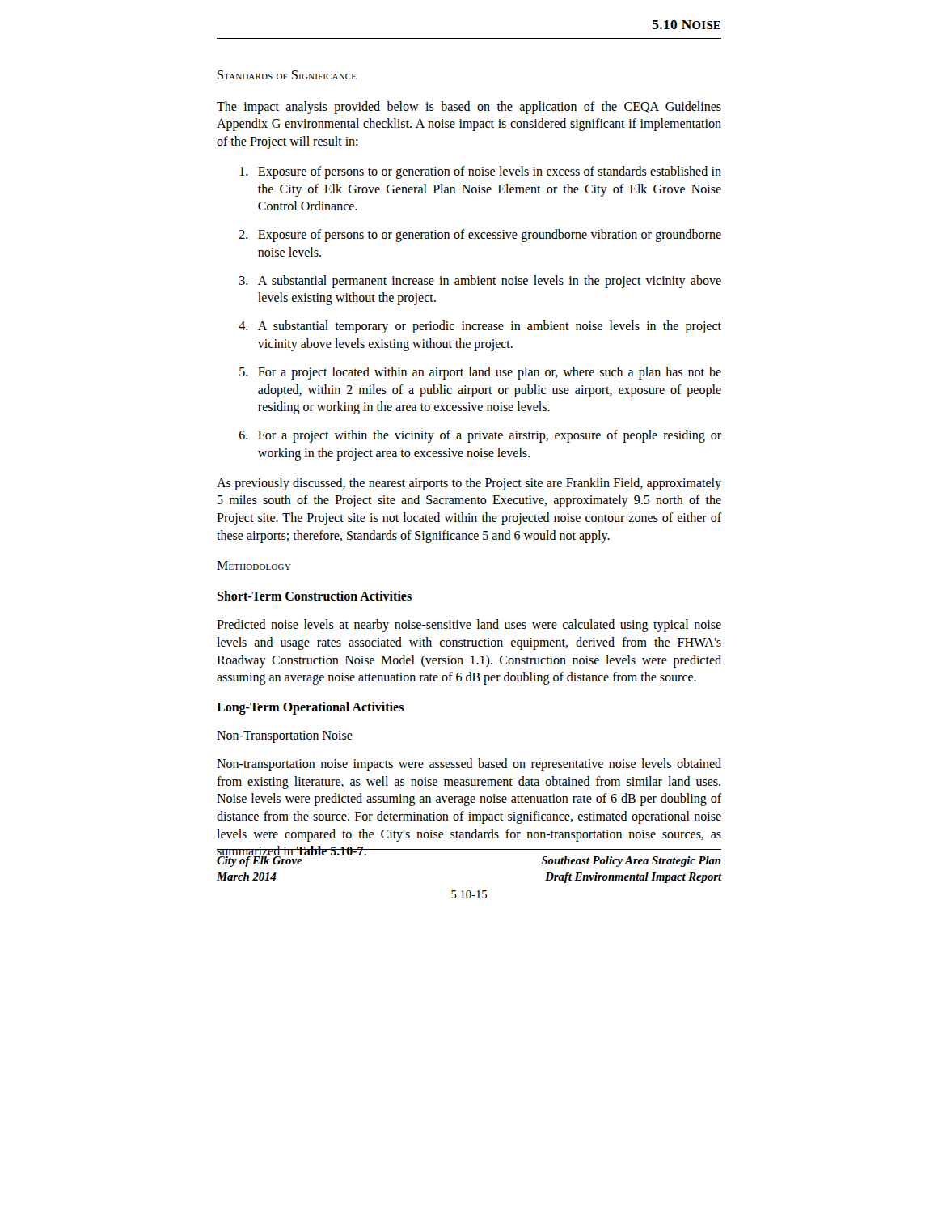5.10 NOISE
Standards of Significance
The impact analysis provided below is based on the application of the CEQA Guidelines Appendix G environmental checklist. A noise impact is considered significant if implementation of the Project will result in:
Exposure of persons to or generation of noise levels in excess of standards established in the City of Elk Grove General Plan Noise Element or the City of Elk Grove Noise Control Ordinance.
Exposure of persons to or generation of excessive groundborne vibration or groundborne noise levels.
A substantial permanent increase in ambient noise levels in the project vicinity above levels existing without the project.
A substantial temporary or periodic increase in ambient noise levels in the project vicinity above levels existing without the project.
For a project located within an airport land use plan or, where such a plan has not be adopted, within 2 miles of a public airport or public use airport, exposure of people residing or working in the area to excessive noise levels.
For a project within the vicinity of a private airstrip, exposure of people residing or working in the project area to excessive noise levels.
As previously discussed, the nearest airports to the Project site are Franklin Field, approximately 5 miles south of the Project site and Sacramento Executive, approximately 9.5 north of the Project site. The Project site is not located within the projected noise contour zones of either of these airports; therefore, Standards of Significance 5 and 6 would not apply.
Methodology
Short-Term Construction Activities
Predicted noise levels at nearby noise-sensitive land uses were calculated using typical noise levels and usage rates associated with construction equipment, derived from the FHWA's Roadway Construction Noise Model (version 1.1). Construction noise levels were predicted assuming an average noise attenuation rate of 6 dB per doubling of distance from the source.
Long-Term Operational Activities
Non-Transportation Noise
Non-transportation noise impacts were assessed based on representative noise levels obtained from existing literature, as well as noise measurement data obtained from similar land uses. Noise levels were predicted assuming an average noise attenuation rate of 6 dB per doubling of distance from the source. For determination of impact significance, estimated operational noise levels were compared to the City's noise standards for non-transportation noise sources, as summarized in Table 5.10-7.
City of Elk Grove
March 2014
Southeast Policy Area Strategic Plan
Draft Environmental Impact Report
5.10-15